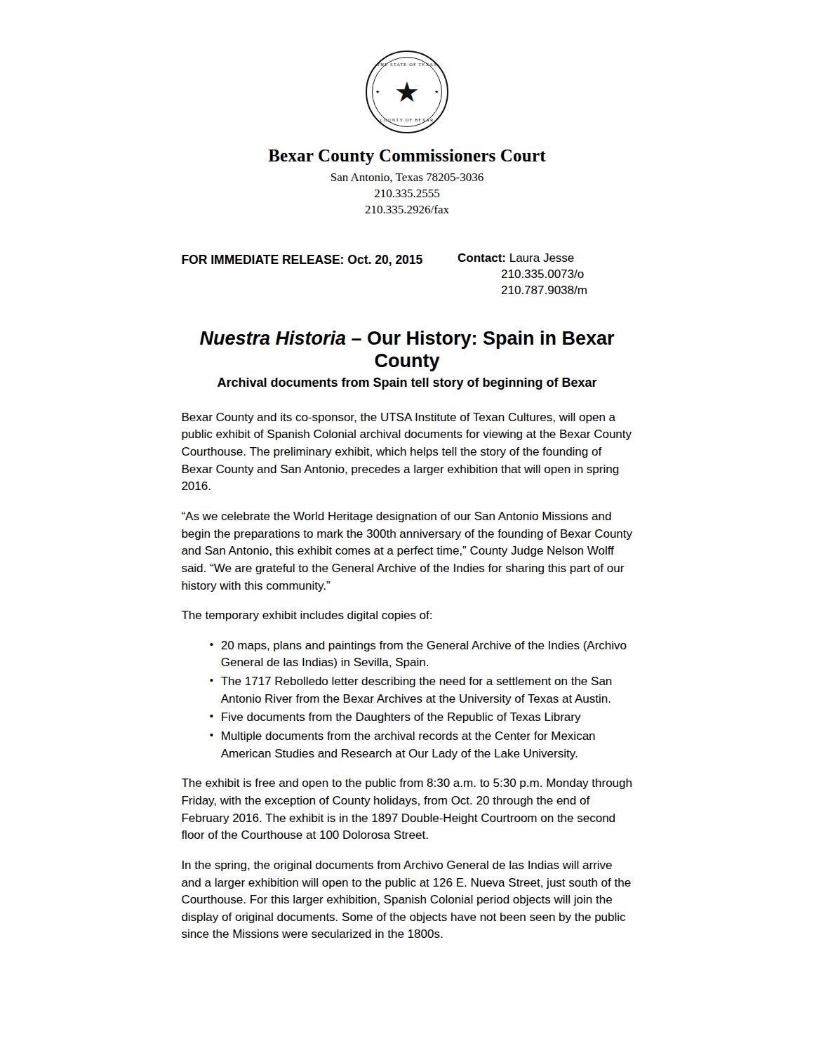The State of Texas ★ ★ ★ County of Bexar
Bexar County Commissioners Court
San Antonio, Texas 78205-3036
210.335.2555
210.335.2926/fax
FOR IMMEDIATE RELEASE: Oct. 20, 2015
Contact: Laura Jesse 210.335.0073/o 210.787.9038/m
Nuestra Historia – Our History: Spain in Bexar County
Archival documents from Spain tell story of beginning of Bexar
Bexar County and its co-sponsor, the UTSA Institute of Texan Cultures, will open a public exhibit of Spanish Colonial archival documents for viewing at the Bexar County Courthouse. The preliminary exhibit, which helps tell the story of the founding of Bexar County and San Antonio, precedes a larger exhibition that will open in spring 2016.
“As we celebrate the World Heritage designation of our San Antonio Missions and begin the preparations to mark the 300th anniversary of the founding of Bexar County and San Antonio, this exhibit comes at a perfect time,” County Judge Nelson Wolff said. “We are grateful to the General Archive of the Indies for sharing this part of our history with this community.”
The temporary exhibit includes digital copies of:
20 maps, plans and paintings from the General Archive of the Indies (Archivo General de las Indias) in Sevilla, Spain.
The 1717 Rebolledo letter describing the need for a settlement on the San Antonio River from the Bexar Archives at the University of Texas at Austin.
Five documents from the Daughters of the Republic of Texas Library
Multiple documents from the archival records at the Center for Mexican American Studies and Research at Our Lady of the Lake University.
The exhibit is free and open to the public from 8:30 a.m. to 5:30 p.m. Monday through Friday, with the exception of County holidays, from Oct. 20 through the end of February 2016. The exhibit is in the 1897 Double-Height Courtroom on the second floor of the Courthouse at 100 Dolorosa Street.
In the spring, the original documents from Archivo General de las Indias will arrive and a larger exhibition will open to the public at 126 E. Nueva Street, just south of the Courthouse. For this larger exhibition, Spanish Colonial period objects will join the display of original documents. Some of the objects have not been seen by the public since the Missions were secularized in the 1800s.